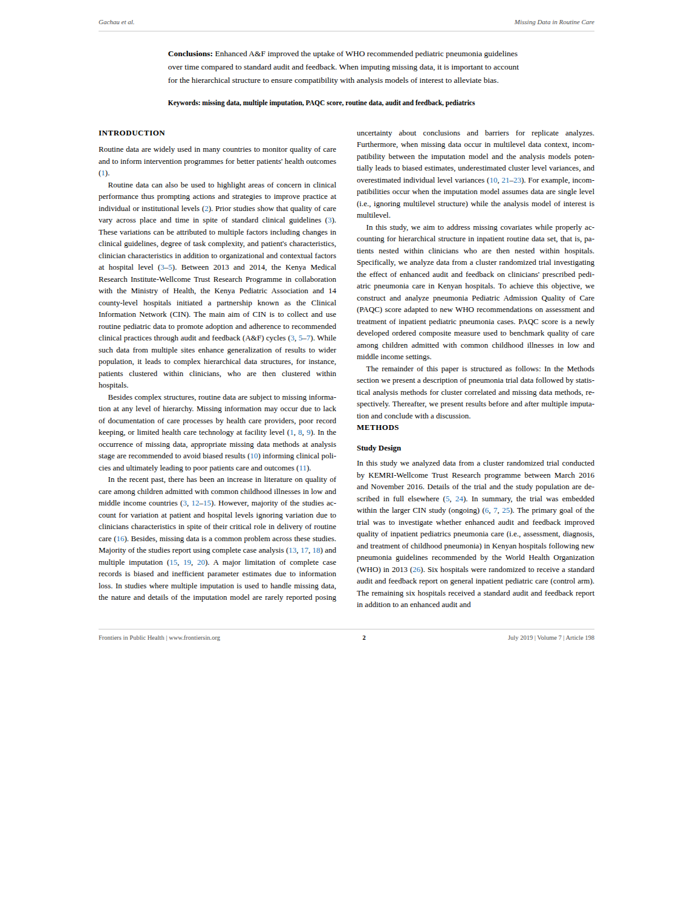Gachau et al. Missing Data in Routine Care
Conclusions: Enhanced A&F improved the uptake of WHO recommended pediatric pneumonia guidelines over time compared to standard audit and feedback. When imputing missing data, it is important to account for the hierarchical structure to ensure compatibility with analysis models of interest to alleviate bias.
Keywords: missing data, multiple imputation, PAQC score, routine data, audit and feedback, pediatrics
INTRODUCTION
Routine data are widely used in many countries to monitor quality of care and to inform intervention programmes for better patients' health outcomes (1).
Routine data can also be used to highlight areas of concern in clinical performance thus prompting actions and strategies to improve practice at individual or institutional levels (2). Prior studies show that quality of care vary across place and time in spite of standard clinical guidelines (3). These variations can be attributed to multiple factors including changes in clinical guidelines, degree of task complexity, and patient's characteristics, clinician characteristics in addition to organizational and contextual factors at hospital level (3–5). Between 2013 and 2014, the Kenya Medical Research Institute-Wellcome Trust Research Programme in collaboration with the Ministry of Health, the Kenya Pediatric Association and 14 county-level hospitals initiated a partnership known as the Clinical Information Network (CIN). The main aim of CIN is to collect and use routine pediatric data to promote adoption and adherence to recommended clinical practices through audit and feedback (A&F) cycles (3, 5–7). While such data from multiple sites enhance generalization of results to wider population, it leads to complex hierarchical data structures, for instance, patients clustered within clinicians, who are then clustered within hospitals.
Besides complex structures, routine data are subject to missing information at any level of hierarchy. Missing information may occur due to lack of documentation of care processes by health care providers, poor record keeping, or limited health care technology at facility level (1, 8, 9). In the occurrence of missing data, appropriate missing data methods at analysis stage are recommended to avoid biased results (10) informing clinical policies and ultimately leading to poor patients care and outcomes (11).
In the recent past, there has been an increase in literature on quality of care among children admitted with common childhood illnesses in low and middle income countries (3, 12–15). However, majority of the studies account for variation at patient and hospital levels ignoring variation due to clinicians characteristics in spite of their critical role in delivery of routine care (16). Besides, missing data is a common problem across these studies. Majority of the studies report using complete case analysis (13, 17, 18) and multiple imputation (15, 19, 20). A major limitation of complete case records is biased and inefficient parameter estimates due to information loss. In studies where multiple imputation is used to handle missing data, the nature and details of the imputation model are rarely reported posing uncertainty about conclusions and barriers for replicate analyzes. Furthermore, when missing data occur in multilevel data context, incompatibility between the imputation model and the analysis models potentially leads to biased estimates, underestimated cluster level variances, and overestimated individual level variances (10, 21–23). For example, incompatibilities occur when the imputation model assumes data are single level (i.e., ignoring multilevel structure) while the analysis model of interest is multilevel.
In this study, we aim to address missing covariates while properly accounting for hierarchical structure in inpatient routine data set, that is, patients nested within clinicians who are then nested within hospitals. Specifically, we analyze data from a cluster randomized trial investigating the effect of enhanced audit and feedback on clinicians' prescribed pediatric pneumonia care in Kenyan hospitals. To achieve this objective, we construct and analyze pneumonia Pediatric Admission Quality of Care (PAQC) score adapted to new WHO recommendations on assessment and treatment of inpatient pediatric pneumonia cases. PAQC score is a newly developed ordered composite measure used to benchmark quality of care among children admitted with common childhood illnesses in low and middle income settings.
The remainder of this paper is structured as follows: In the Methods section we present a description of pneumonia trial data followed by statistical analysis methods for cluster correlated and missing data methods, respectively. Thereafter, we present results before and after multiple imputation and conclude with a discussion.
METHODS
Study Design
In this study we analyzed data from a cluster randomized trial conducted by KEMRI-Wellcome Trust Research programme between March 2016 and November 2016. Details of the trial and the study population are described in full elsewhere (5, 24). In summary, the trial was embedded within the larger CIN study (ongoing) (6, 7, 25). The primary goal of the trial was to investigate whether enhanced audit and feedback improved quality of inpatient pediatrics pneumonia care (i.e., assessment, diagnosis, and treatment of childhood pneumonia) in Kenyan hospitals following new pneumonia guidelines recommended by the World Health Organization (WHO) in 2013 (26). Six hospitals were randomized to receive a standard audit and feedback report on general inpatient pediatric care (control arm). The remaining six hospitals received a standard audit and feedback report in addition to an enhanced audit and
Frontiers in Public Health | www.frontiersin.org 2 July 2019 | Volume 7 | Article 198